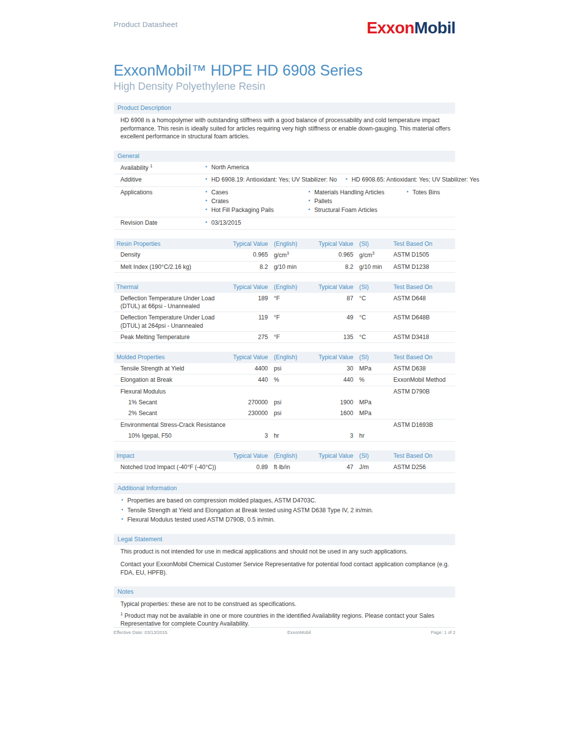Product Datasheet
Exxon Mobil
ExxonMobil™ HDPE HD 6908 Series
High Density Polyethylene Resin
Product Description
HD 6908 is a homopolymer with outstanding stiffness with a good balance of processability and cold temperature impact performance. This resin is ideally suited for articles requiring very high stiffness or enable down-gauging. This material offers excellent performance in structural foam articles.
General
| Availability 1 | North America |
| Additive | HD 6908.19: Antioxidant: Yes; UV Stabilizer: No HD 6908.65: Antioxidant: Yes; UV Stabilizer: Yes |
| Applications | Cases Crates Hot Fill Packaging Pails Materials Handling Articles Pallets Structural Foam Articles Totes Bins |
| Revision Date | 03/13/2015 |
| Resin Properties | Typical Value | (English) | Typical Value | (SI) | Test Based On |
| --- | --- | --- | --- | --- | --- |
| Density | 0.965 | g/cm 3 | 0.965 | g/cm 3 | ASTM D1505 |
| Melt Index (190°C/2.16 kg) | 8.2 | g/10 min | 8.2 | g/10 min | ASTM D1238 |
| Thermal | Typical Value | (English) | Typical Value | (SI) | Test Based On |
| --- | --- | --- | --- | --- | --- |
| Deflection Temperature Under Load (DTUL) at 66psi - Unannealed | 189 | °F | 87 | °C | ASTM D648 |
| Deflection Temperature Under Load (DTUL) at 264psi - Unannealed | 119 | °F | 49 | °C | ASTM D648B |
| Peak Melting Temperature | 275 | °F | 135 | °C | ASTM D3418 |
| Molded Properties | Typical Value | (English) | Typical Value | (SI) | Test Based On |
| --- | --- | --- | --- | --- | --- |
| Tensile Strength at Yield | 4400 | psi | 30 | MPa | ASTM D638 |
| Elongation at Break | 440 | % | 440 | % | ExxonMobil Method |
| Flexural Modulus | | | | | ASTM D790B |
| 1% Secant | 270000 | psi | 1900 | MPa | |
| 2% Secant | 230000 | psi | 1600 | MPa | |
| Environmental Stress-Crack Resistance | | | | | ASTM D1693B |
| 10% Igepal, F50 | 3 | hr | 3 | hr | |
| Impact | Typical Value | (English) | Typical Value | (SI) | Test Based On |
| --- | --- | --- | --- | --- | --- |
| Notched Izod Impact (-40°F (-40°C)) | 0.89 | ft·lb/in | 47 | J/m | ASTM D256 |
Additional Information
Properties are based on compression molded plaques, ASTM D4703C.
Tensile Strength at Yield and Elongation at Break tested using ASTM D638 Type IV, 2 in/min.
Flexural Modulus tested used ASTM D790B, 0.5 in/min.
Legal Statement
This product is not intended for use in medical applications and should not be used in any such applications.
Contact your ExxonMobil Chemical Customer Service Representative for potential food contact application compliance (e.g. FDA, EU, HPFB).
Notes
Typical properties: these are not to be construed as specifications.
1 Product may not be available in one or more countries in the identified Availability regions. Please contact your Sales Representative for complete Country Availability.
Effective Date: 03/13/2015
ExxonMobil
Page: 1 of 2